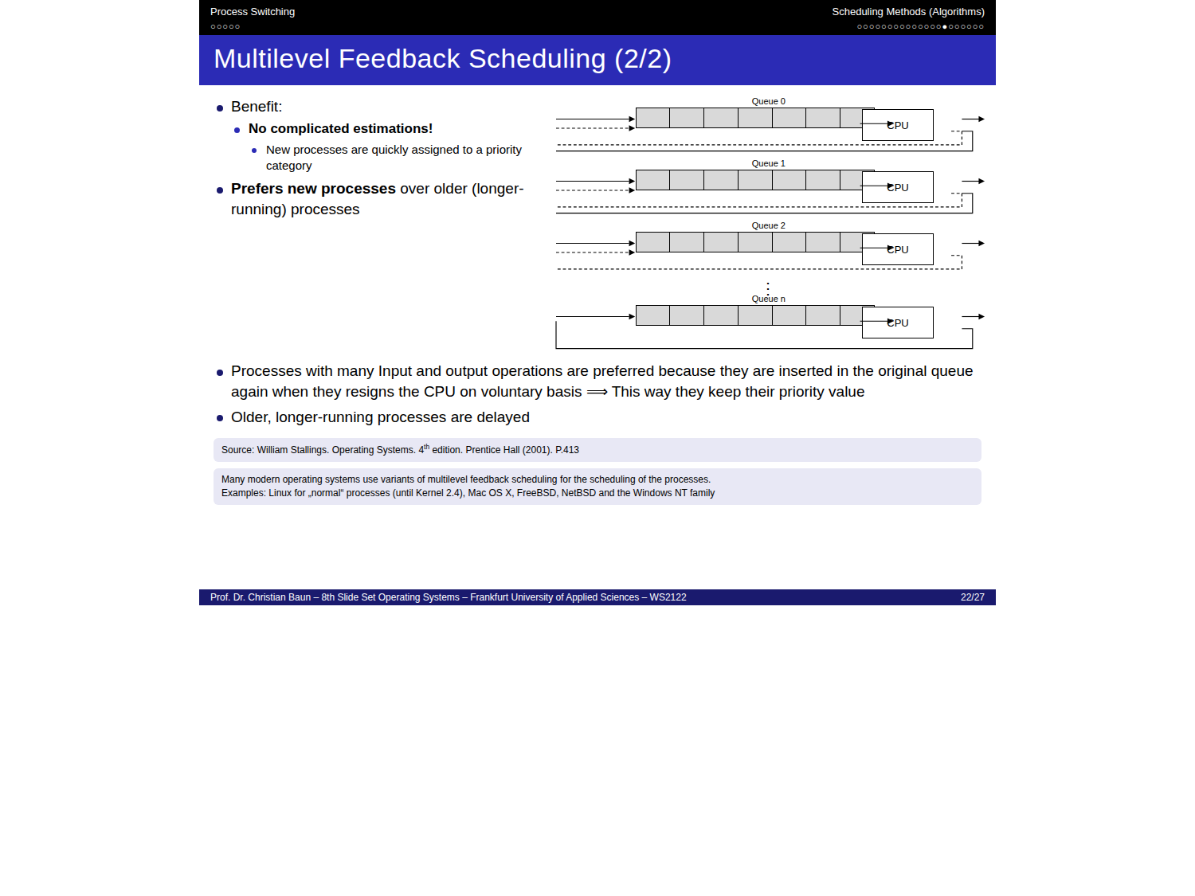Process Switching
○○○○○
Scheduling Methods (Algorithms)
○○○○○○○○○○○○○○●○○○○○○
Multilevel Feedback Scheduling (2/2)
Benefit:
No complicated estimations!
New processes are quickly assigned to a priority category
Prefers new processes over older (longer-running) processes
Queue 0
CPU
Queue 1
CPU
Queue 2
CPU
⋮
Queue n
CPU
Processes with many Input and output operations are preferred because they are inserted in the original queue again when they resigns the CPU on voluntary basis ⟹ This way they keep their priority value
Older, longer-running processes are delayed
Source: William Stallings. Operating Systems. 4th edition. Prentice Hall (2001). P.413
Many modern operating systems use variants of multilevel feedback scheduling for the scheduling of the processes.
Examples: Linux for „normal“ processes (until Kernel 2.4), Mac OS X, FreeBSD, NetBSD and the Windows NT family
Prof. Dr. Christian Baun – 8th Slide Set Operating Systems – Frankfurt University of Applied Sciences – WS2122
22/27